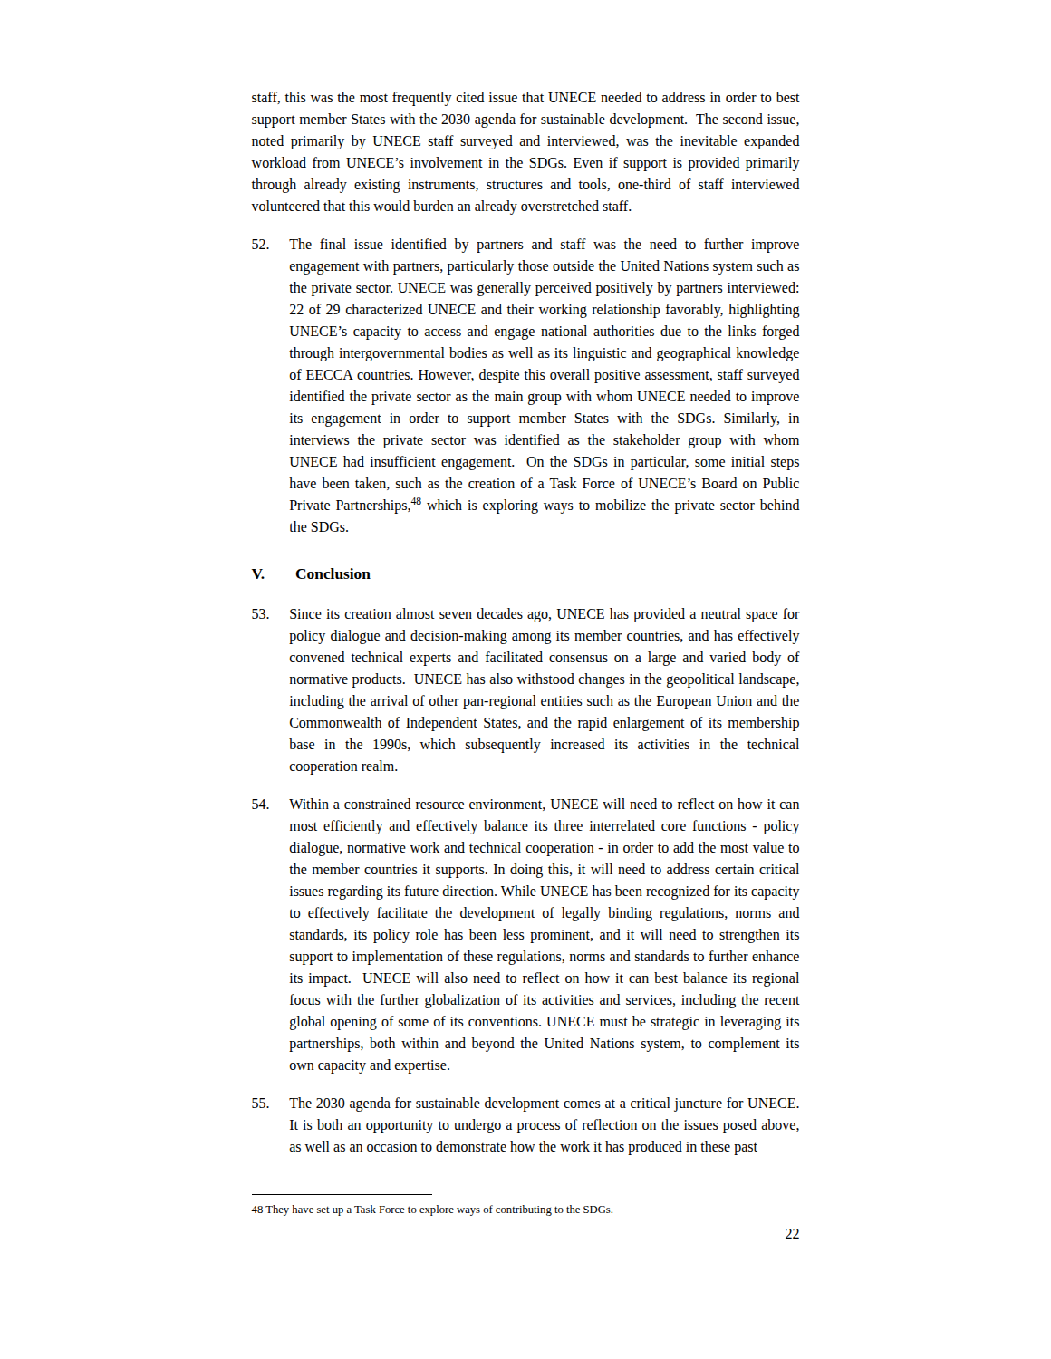staff, this was the most frequently cited issue that UNECE needed to address in order to best support member States with the 2030 agenda for sustainable development. The second issue, noted primarily by UNECE staff surveyed and interviewed, was the inevitable expanded workload from UNECE’s involvement in the SDGs. Even if support is provided primarily through already existing instruments, structures and tools, one-third of staff interviewed volunteered that this would burden an already overstretched staff.
52.
The final issue identified by partners and staff was the need to further improve engagement with partners, particularly those outside the United Nations system such as the private sector. UNECE was generally perceived positively by partners interviewed: 22 of 29 characterized UNECE and their working relationship favorably, highlighting UNECE’s capacity to access and engage national authorities due to the links forged through intergovernmental bodies as well as its linguistic and geographical knowledge of EECCA countries. However, despite this overall positive assessment, staff surveyed identified the private sector as the main group with whom UNECE needed to improve its engagement in order to support member States with the SDGs. Similarly, in interviews the private sector was identified as the stakeholder group with whom UNECE had insufficient engagement. On the SDGs in particular, some initial steps have been taken, such as the creation of a Task Force of UNECE’s Board on Public Private Partnerships,48 which is exploring ways to mobilize the private sector behind the SDGs.
V. Conclusion
53.
Since its creation almost seven decades ago, UNECE has provided a neutral space for policy dialogue and decision-making among its member countries, and has effectively convened technical experts and facilitated consensus on a large and varied body of normative products. UNECE has also withstood changes in the geopolitical landscape, including the arrival of other pan-regional entities such as the European Union and the Commonwealth of Independent States, and the rapid enlargement of its membership base in the 1990s, which subsequently increased its activities in the technical cooperation realm.
54.
Within a constrained resource environment, UNECE will need to reflect on how it can most efficiently and effectively balance its three interrelated core functions - policy dialogue, normative work and technical cooperation - in order to add the most value to the member countries it supports. In doing this, it will need to address certain critical issues regarding its future direction. While UNECE has been recognized for its capacity to effectively facilitate the development of legally binding regulations, norms and standards, its policy role has been less prominent, and it will need to strengthen its support to implementation of these regulations, norms and standards to further enhance its impact. UNECE will also need to reflect on how it can best balance its regional focus with the further globalization of its activities and services, including the recent global opening of some of its conventions. UNECE must be strategic in leveraging its partnerships, both within and beyond the United Nations system, to complement its own capacity and expertise.
55.
The 2030 agenda for sustainable development comes at a critical juncture for UNECE. It is both an opportunity to undergo a process of reflection on the issues posed above, as well as an occasion to demonstrate how the work it has produced in these past
48 They have set up a Task Force to explore ways of contributing to the SDGs.
22